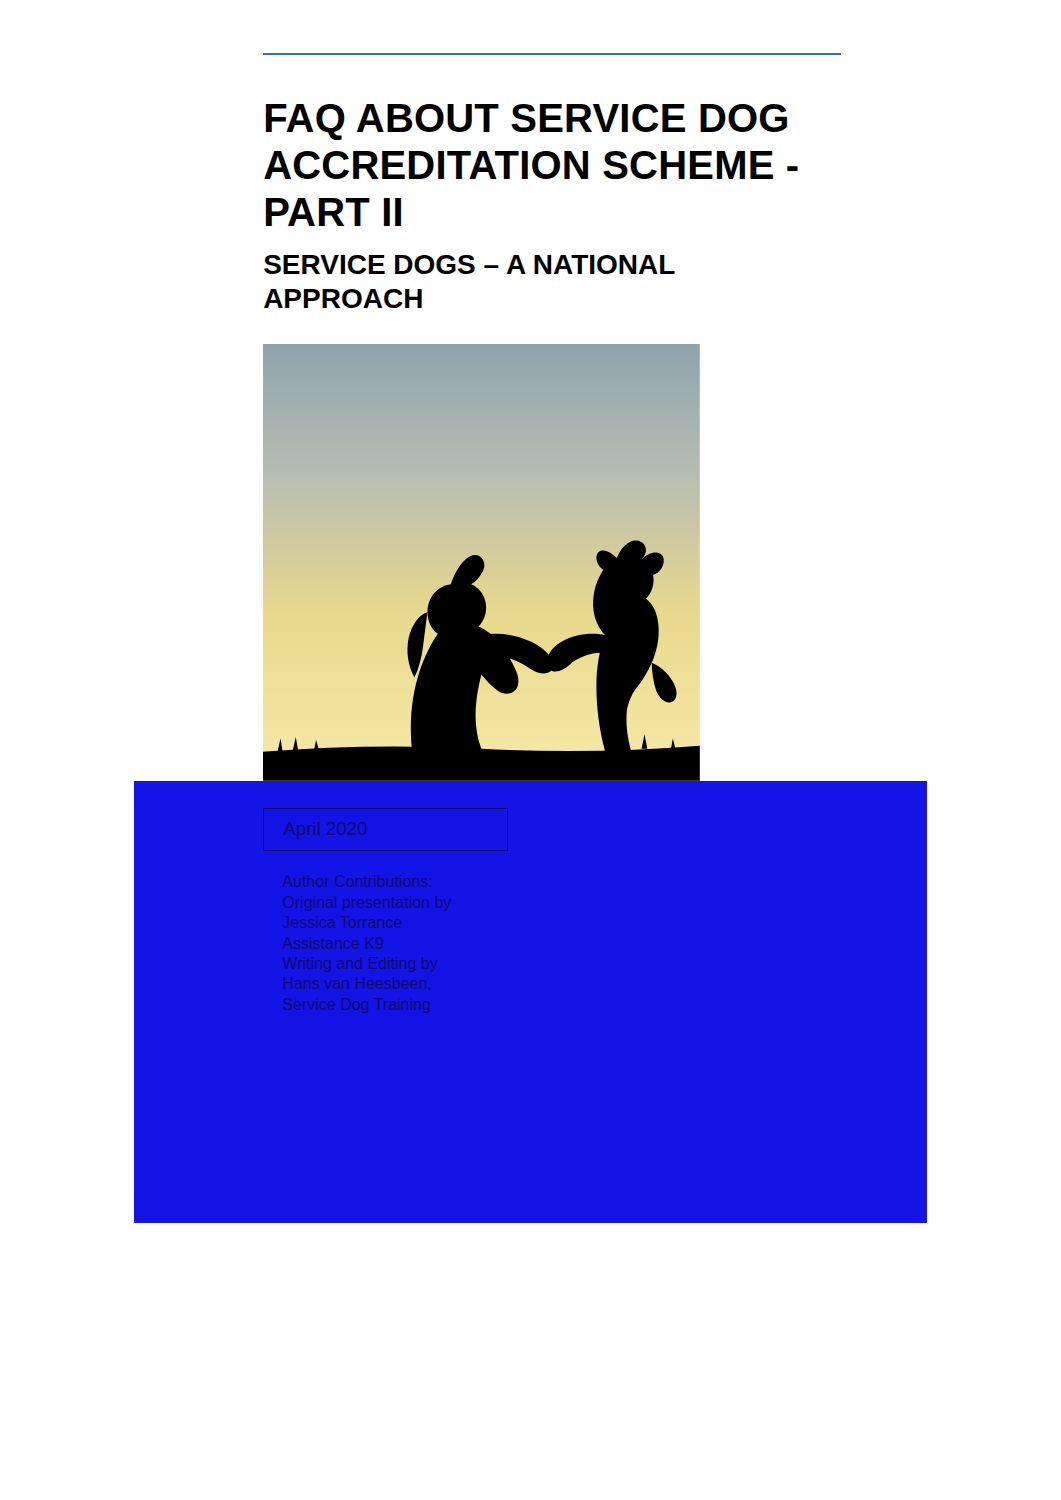FAQ ABOUT SERVICE DOG ACCREDITATION SCHEME - PART II
SERVICE DOGS – A NATIONAL APPROACH
April 2020
Author Contributions:
Original presentation by
Jessica Torrance
Assistance K9
Writing and Editing by
Hans van Heesbeen,
Service Dog Training